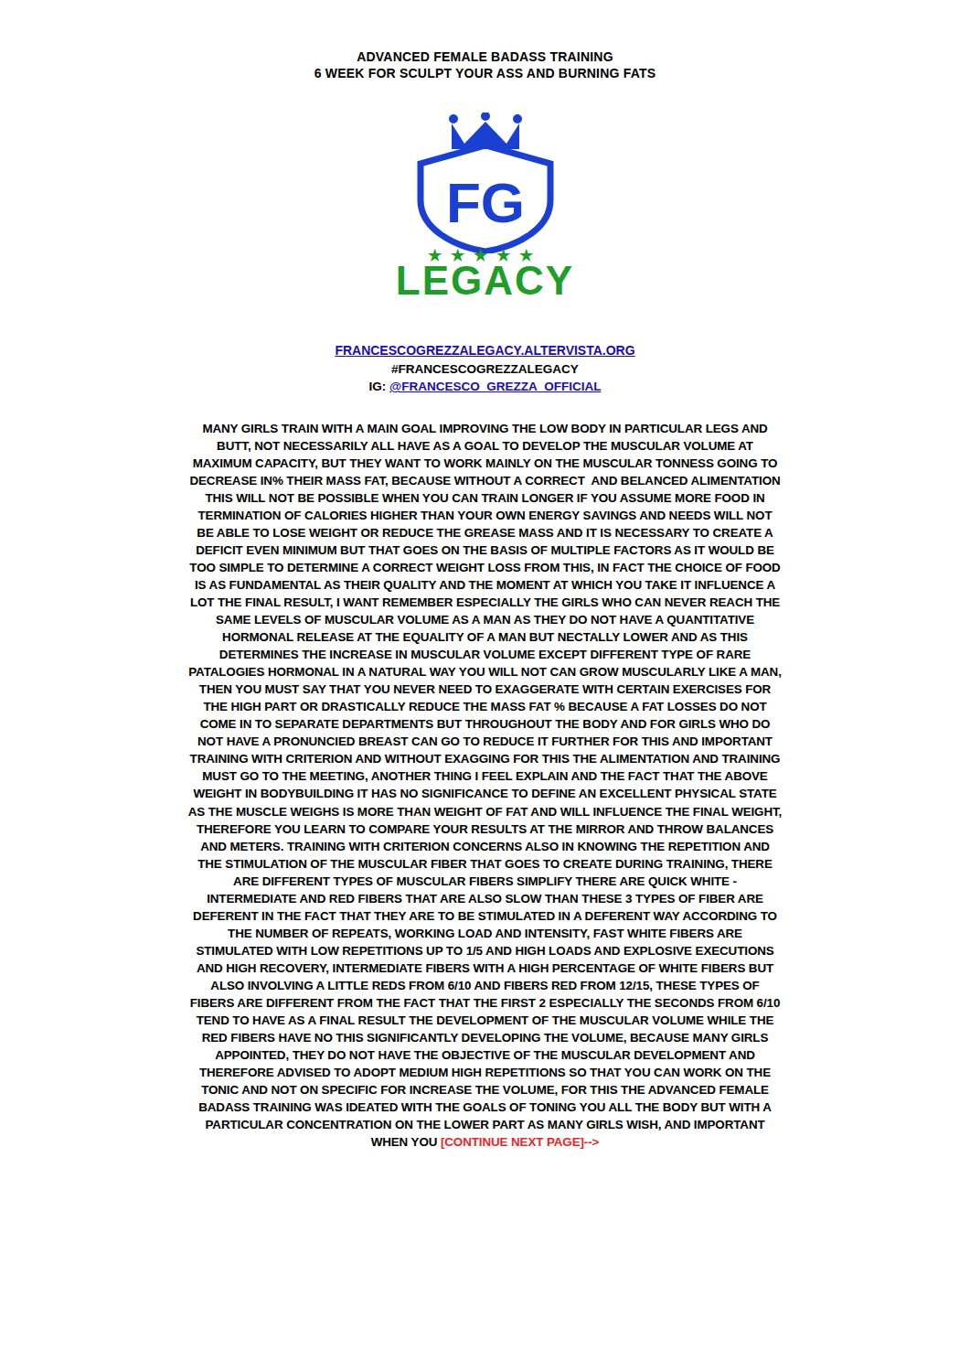ADVANCED FEMALE BADASS TRAINING 6 WEEK FOR SCULPT YOUR ASS AND BURNING FATS
FG
★★★★★
LEGACY
FRANCESCOGREZZALEGACY.ALTERVISTA.ORG
#FRANCESCOGREZZALEGACY
IG: @FRANCESCO_GREZZA_OFFICIAL
MANY GIRLS TRAIN WITH A MAIN GOAL IMPROVING THE LOW BODY IN PARTICULAR LEGS AND BUTT, NOT NECESSARILY ALL HAVE AS A GOAL TO DEVELOP THE MUSCULAR VOLUME AT MAXIMUM CAPACITY, BUT THEY WANT TO WORK MAINLY ON THE MUSCULAR TONNESS GOING TO DECREASE IN% THEIR MASS FAT, BECAUSE WITHOUT A CORRECT AND BELANCED ALIMENTATION THIS WILL NOT BE POSSIBLE WHEN YOU CAN TRAIN LONGER IF YOU ASSUME MORE FOOD IN TERMINATION OF CALORIES HIGHER THAN YOUR OWN ENERGY SAVINGS AND NEEDS WILL NOT BE ABLE TO LOSE WEIGHT OR REDUCE THE GREASE MASS AND IT IS NECESSARY TO CREATE A DEFICIT EVEN MINIMUM BUT THAT GOES ON THE BASIS OF MULTIPLE FACTORS AS IT WOULD BE TOO SIMPLE TO DETERMINE A CORRECT WEIGHT LOSS FROM THIS, IN FACT THE CHOICE OF FOOD IS AS FUNDAMENTAL AS THEIR QUALITY AND THE MOMENT AT WHICH YOU TAKE IT INFLUENCE A LOT THE FINAL RESULT, I WANT REMEMBER ESPECIALLY THE GIRLS WHO CAN NEVER REACH THE SAME LEVELS OF MUSCULAR VOLUME AS A MAN AS THEY DO NOT HAVE A QUANTITATIVE HORMONAL RELEASE AT THE EQUALITY OF A MAN BUT NECTALLY LOWER AND AS THIS DETERMINES THE INCREASE IN MUSCULAR VOLUME EXCEPT DIFFERENT TYPE OF RARE PATALOGIES HORMONAL IN A NATURAL WAY YOU WILL NOT CAN GROW MUSCULARLY LIKE A MAN, THEN YOU MUST SAY THAT YOU NEVER NEED TO EXAGGERATE WITH CERTAIN EXERCISES FOR THE HIGH PART OR DRASTICALLY REDUCE THE MASS FAT % BECAUSE A FAT LOSSES DO NOT COME IN TO SEPARATE DEPARTMENTS BUT THROUGHOUT THE BODY AND FOR GIRLS WHO DO NOT HAVE A PRONUNCIED BREAST CAN GO TO REDUCE IT FURTHER FOR THIS AND IMPORTANT TRAINING WITH CRITERION AND WITHOUT EXAGGING FOR THIS THE ALIMENTATION AND TRAINING MUST GO TO THE MEETING, ANOTHER THING I FEEL EXPLAIN AND THE FACT THAT THE ABOVE WEIGHT IN BODYBUILDING IT HAS NO SIGNIFICANCE TO DEFINE AN EXCELLENT PHYSICAL STATE AS THE MUSCLE WEIGHS IS MORE THAN WEIGHT OF FAT AND WILL INFLUENCE THE FINAL WEIGHT, THEREFORE YOU LEARN TO COMPARE YOUR RESULTS AT THE MIRROR AND THROW BALANCES AND METERS. TRAINING WITH CRITERION CONCERNS ALSO IN KNOWING THE REPETITION AND THE STIMULATION OF THE MUSCULAR FIBER THAT GOES TO CREATE DURING TRAINING, THERE ARE DIFFERENT TYPES OF MUSCULAR FIBERS SIMPLIFY THERE ARE QUICK WHITE - INTERMEDIATE AND RED FIBERS THAT ARE ALSO SLOW THAN THESE 3 TYPES OF FIBER ARE DEFERENT IN THE FACT THAT THEY ARE TO BE STIMULATED IN A DEFERENT WAY ACCORDING TO THE NUMBER OF REPEATS, WORKING LOAD AND INTENSITY, FAST WHITE FIBERS ARE STIMULATED WITH LOW REPETITIONS UP TO 1/5 AND HIGH LOADS AND EXPLOSIVE EXECUTIONS AND HIGH RECOVERY, INTERMEDIATE FIBERS WITH A HIGH PERCENTAGE OF WHITE FIBERS BUT ALSO INVOLVING A LITTLE REDS FROM 6/10 AND FIBERS RED FROM 12/15, THESE TYPES OF FIBERS ARE DIFFERENT FROM THE FACT THAT THE FIRST 2 ESPECIALLY THE SECONDS FROM 6/10 TEND TO HAVE AS A FINAL RESULT THE DEVELOPMENT OF THE MUSCULAR VOLUME WHILE THE RED FIBERS HAVE NO THIS SIGNIFICANTLY DEVELOPING THE VOLUME, BECAUSE MANY GIRLS APPOINTED, THEY DO NOT HAVE THE OBJECTIVE OF THE MUSCULAR DEVELOPMENT AND THEREFORE ADVISED TO ADOPT MEDIUM HIGH REPETITIONS SO THAT YOU CAN WORK ON THE TONIC AND NOT ON SPECIFIC FOR INCREASE THE VOLUME, FOR THIS THE ADVANCED FEMALE BADASS TRAINING WAS IDEATED WITH THE GOALS OF TONING YOU ALL THE BODY BUT WITH A PARTICULAR CONCENTRATION ON THE LOWER PART AS MANY GIRLS WISH, AND IMPORTANT WHEN YOU [CONTINUE NEXT PAGE]-->